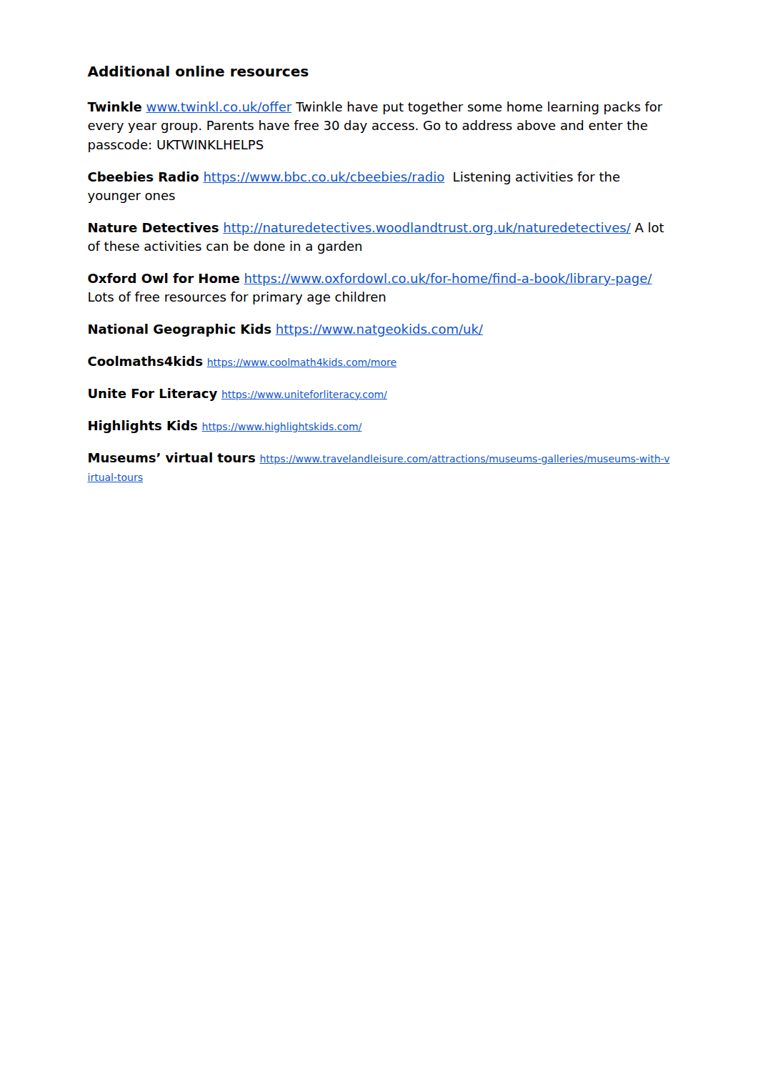Additional online resources
Twinkle www.twinkl.co.uk/offer Twinkle have put together some home learning packs for every year group. Parents have free 30 day access. Go to address above and enter the passcode: UKTWINKLHELPS
Cbeebies Radio https://www.bbc.co.uk/cbeebies/radio Listening activities for the younger ones
Nature Detectives http://naturedetectives.woodlandtrust.org.uk/naturedetectives/ A lot of these activities can be done in a garden
Oxford Owl for Home https://www.oxfordowl.co.uk/for-home/find-a-book/library-page/ Lots of free resources for primary age children
National Geographic Kids https://www.natgeokids.com/uk/
Coolmaths4kids https://www.coolmath4kids.com/more
Unite For Literacy https://www.uniteforliteracy.com/
Highlights Kids https://www.highlightskids.com/
Museums’ virtual tours https://www.travelandleisure.com/attractions/museums-galleries/museums-with-virtual-tours